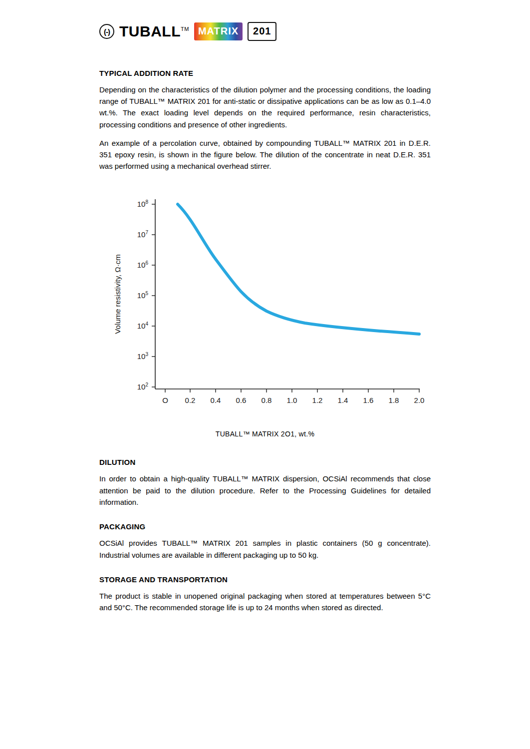(-) TUBALLTM MATRIX 201
TYPICAL ADDITION RATE
Depending on the characteristics of the dilution polymer and the processing conditions, the loading range of TUBALL™ MATRIX 201 for anti-static or dissipative applications can be as low as 0.1–4.0 wt.%. The exact loading level depends on the required performance, resin characteristics, processing conditions and presence of other ingredients.
An example of a percolation curve, obtained by compounding TUBALL™ MATRIX 201 in D.E.R. 351 epoxy resin, is shown in the figure below. The dilution of the concentrate in neat D.E.R. 351 was performed using a mechanical overhead stirrer.
108 107 106 105 104 103 102 Volume resistivity, Ω·cm O 0.2 0.4 0.6 0.8 1.0 1.2 1.4 1.6 1.8 2.0
TUBALL™ MATRIX 2O1, wt.%
DILUTION
In order to obtain a high-quality TUBALL™ MATRIX dispersion, OCSiAl recommends that close attention be paid to the dilution procedure. Refer to the Processing Guidelines for detailed information.
PACKAGING
OCSiAl provides TUBALL™ MATRIX 201 samples in plastic containers (50 g concentrate). Industrial volumes are available in different packaging up to 50 kg.
STORAGE AND TRANSPORTATION
The product is stable in unopened original packaging when stored at temperatures between 5°C and 50°C. The recommended storage life is up to 24 months when stored as directed.